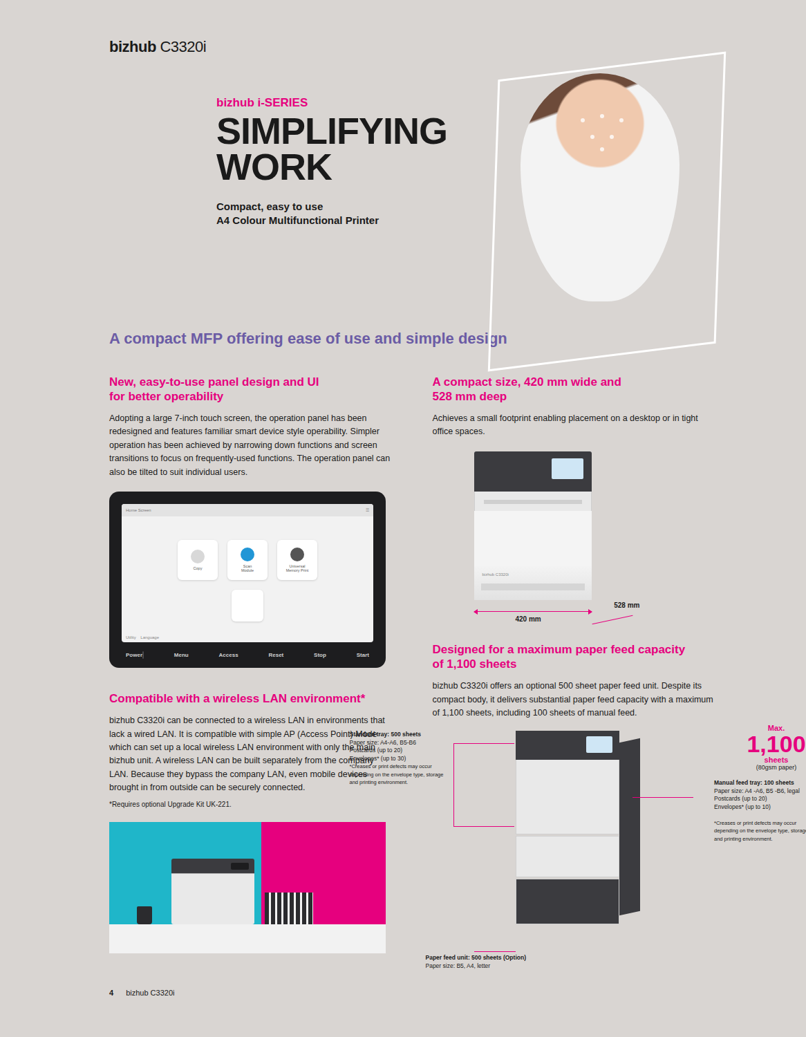bizhub C3320i
bizhub i-SERIES
SIMPLIFYING
WORK
Compact, easy to use
A4 Colour Multifunctional Printer
A compact MFP offering ease of use and simple design
New, easy-to-use panel design and UI
for better operability
Adopting a large 7-inch touch screen, the operation panel has been redesigned and features familiar smart device style operability. Simpler operation has been achieved by narrowing down functions and screen transitions to focus on frequently-used functions. The operation panel can also be tilted to suit individual users.
Home Screen☰
Copy
Scan
Module
Universal
Memory Print
Utility Language
Power
Menu
Access
Reset
Stop
Start
Compatible with a wireless LAN environment*
bizhub C3320i can be connected to a wireless LAN in environments that lack a wired LAN. It is compatible with simple AP (Access Point) Mode which can set up a local wireless LAN environment with only the main bizhub unit. A wireless LAN can be built separately from the company LAN. Because they bypass the company LAN, even mobile devices brought in from outside can be securely connected.
*Requires optional Upgrade Kit UK-221.
A compact size, 420 mm wide and
528 mm deep
Achieves a small footprint enabling placement on a desktop or in tight office spaces.
bizhub C3320i
420 mm 528 mm
Designed for a maximum paper feed capacity
of 1,100 sheets
bizhub C3320i offers an optional 500 sheet paper feed unit. Despite its compact body, it delivers substantial paper feed capacity with a maximum of 1,100 sheets, including 100 sheets of manual feed.
Standard tray: 500 sheets
Paper size: A4-A6, B5-B6
Postcards (up to 20)
Envelopes* (up to 30)
*Creases or print defects may occur depending on the envelope type, storage and printing environment.
Manual feed tray: 100 sheets
Paper size: A4 -A6, B5 -B6, legal
Postcards (up to 20)
Envelopes* (up to 10)
*Creases or print defects may occur depending on the envelope type, storage and printing environment.
Paper feed unit: 500 sheets (Option)
Paper size: B5, A4, letter
Max.
1,100
sheets
(80gsm paper)
4bizhub C3320i